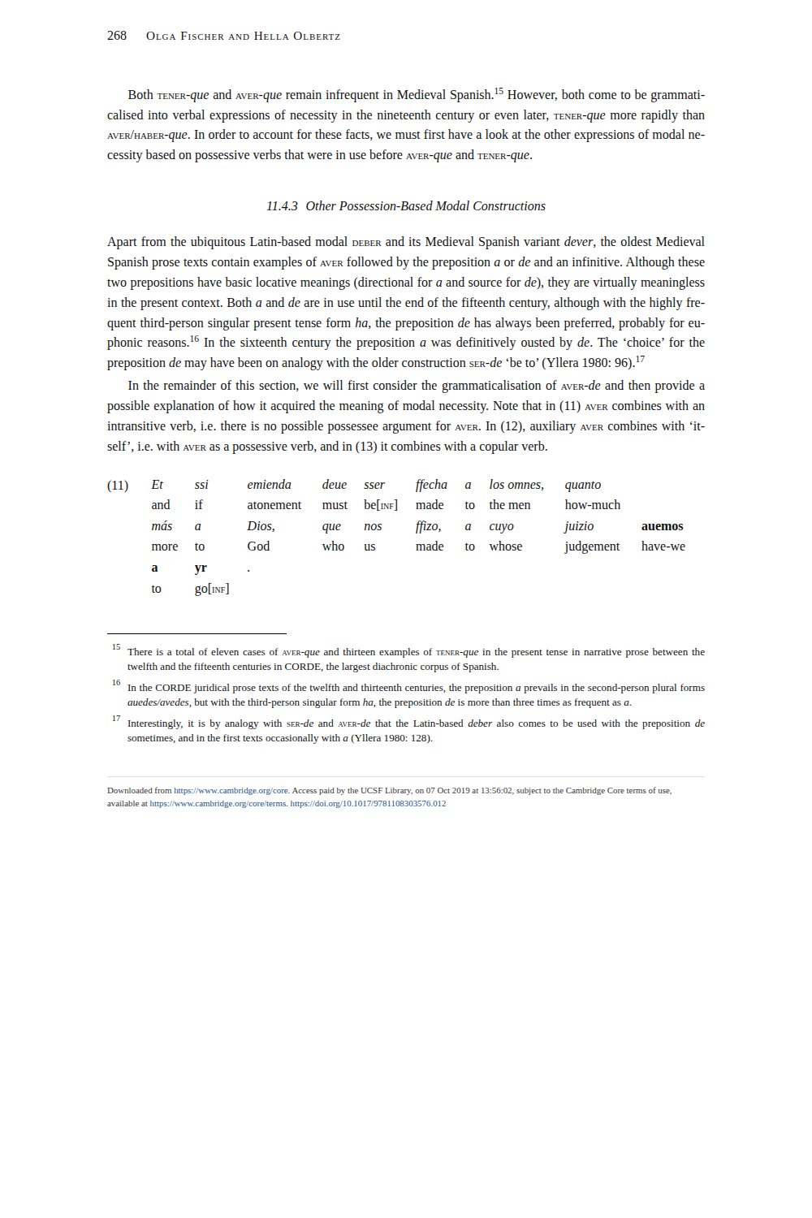268 Olga Fischer and Hella Olbertz
Both tener-que and aver-que remain infrequent in Medieval Spanish.15 However, both come to be grammaticalised into verbal expressions of necessity in the nineteenth century or even later, tener-que more rapidly than aver/haber-que. In order to account for these facts, we must first have a look at the other expressions of modal necessity based on possessive verbs that were in use before aver-que and tener-que.
11.4.3 Other Possession-Based Modal Constructions
Apart from the ubiquitous Latin-based modal deber and its Medieval Spanish variant dever, the oldest Medieval Spanish prose texts contain examples of aver followed by the preposition a or de and an infinitive. Although these two prepositions have basic locative meanings (directional for a and source for de), they are virtually meaningless in the present context. Both a and de are in use until the end of the fifteenth century, although with the highly frequent third-person singular present tense form ha, the preposition de has always been preferred, probably for euphonic reasons.16 In the sixteenth century the preposition a was definitively ousted by de. The ‘choice’ for the preposition de may have been on analogy with the older construction ser-de ‘be to’ (Yllera 1980: 96).17
In the remainder of this section, we will first consider the grammaticalisation of aver-de and then provide a possible explanation of how it acquired the meaning of modal necessity. Note that in (11) aver combines with an intransitive verb, i.e. there is no possible possessee argument for aver. In (12), auxiliary aver combines with ‘itself’, i.e. with aver as a possessive verb, and in (13) it combines with a copular verb.
(11)
Et ssi emienda deue sser ffecha alos omnes, quanto
and if atonement must be[inf] made to the men how-much
más aDios, que nos ffizo, acuyo juizio auemos
more to God who us made to whose judgement have-we
ayr.
to go[inf]
There is a total of eleven cases of aver-que and thirteen examples of tener-que in the present tense in narrative prose between the twelfth and the fifteenth centuries in CORDE, the largest diachronic corpus of Spanish.
In the CORDE juridical prose texts of the twelfth and thirteenth centuries, the preposition a prevails in the second-person plural forms auedes/avedes, but with the third-person singular form ha, the preposition de is more than three times as frequent as a.
Interestingly, it is by analogy with ser-de and aver-de that the Latin-based deber also comes to be used with the preposition de sometimes, and in the first texts occasionally with a (Yllera 1980: 128).
Downloaded from https://www.cambridge.org/core. Access paid by the UCSF Library, on 07 Oct 2019 at 13:56:02, subject to the Cambridge Core terms of use, available at https://www.cambridge.org/core/terms. https://doi.org/10.1017/9781108303576.012